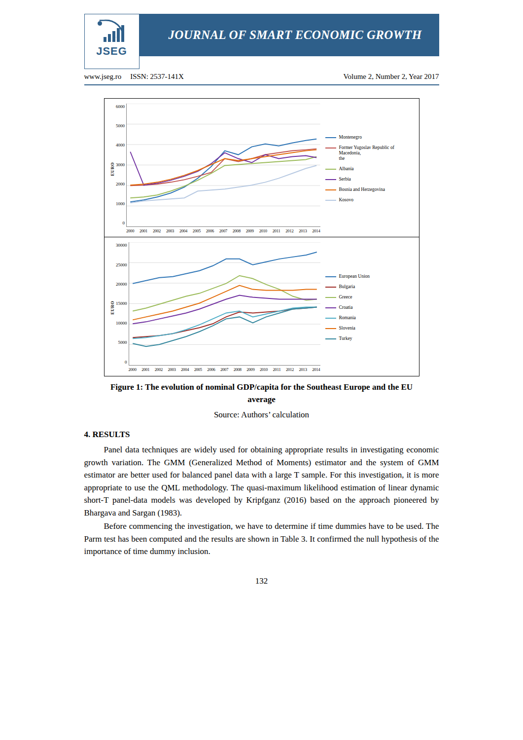JOURNAL OF SMART ECONOMIC GROWTH
JSEG
www.jseg.ro ISSN: 2537-141X
Volume 2, Number 2, Year 2017
EURO
6000
5000
4000
3000
2000
1000
0
200020012002200320042005200620072008200920102011201220132014
Montenegro
Former Yugoslav Republic of Macedonia,
the
Albania
Serbia
Bosnia and Herzegovina
Kosovo
EURO
30000
25000
20000
15000
10000
5000
0
200020012002200320042005200620072008200920102011201220132014
European Union
Bulgaria
Greece
Croatia
Romania
Slovenia
Turkey
Figure 1: The evolution of nominal GDP/capita for the Southeast Europe and the EU average
Source: Authors’ calculation
4. RESULTS
Panel data techniques are widely used for obtaining appropriate results in investigating economic growth variation. The GMM (Generalized Method of Moments) estimator and the system of GMM estimator are better used for balanced panel data with a large T sample. For this investigation, it is more appropriate to use the QML methodology. The quasi-maximum likelihood estimation of linear dynamic short-T panel-data models was developed by Kripfganz (2016) based on the approach pioneered by Bhargava and Sargan (1983).
Before commencing the investigation, we have to determine if time dummies have to be used. The Parm test has been computed and the results are shown in Table 3. It confirmed the null hypothesis of the importance of time dummy inclusion.
132